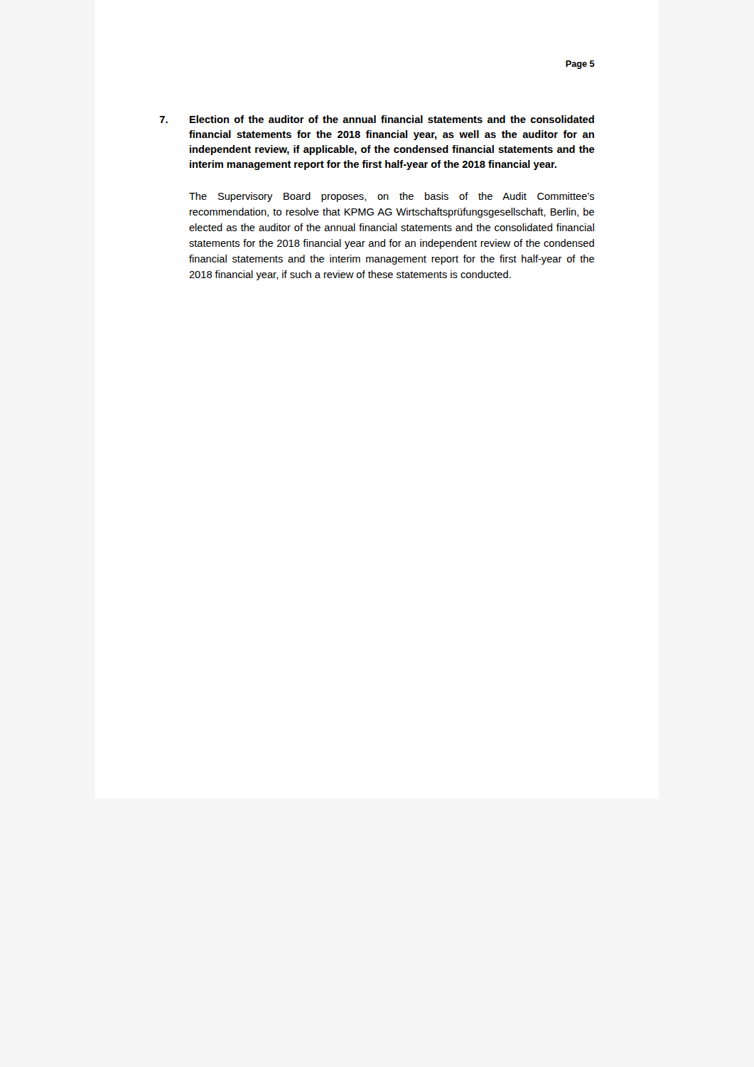Page 5
7.
Election of the auditor of the annual financial statements and the consolidated financial statements for the 2018 financial year, as well as the auditor for an independent review, if applicable, of the condensed financial statements and the interim management report for the first half-year of the 2018 financial year.
The Supervisory Board proposes, on the basis of the Audit Committee’s recommendation, to resolve that KPMG AG Wirtschaftsprüfungsgesellschaft, Berlin, be elected as the auditor of the annual financial statements and the consolidated financial statements for the 2018 financial year and for an independent review of the condensed financial statements and the interim management report for the first half-year of the 2018 financial year, if such a review of these statements is conducted.